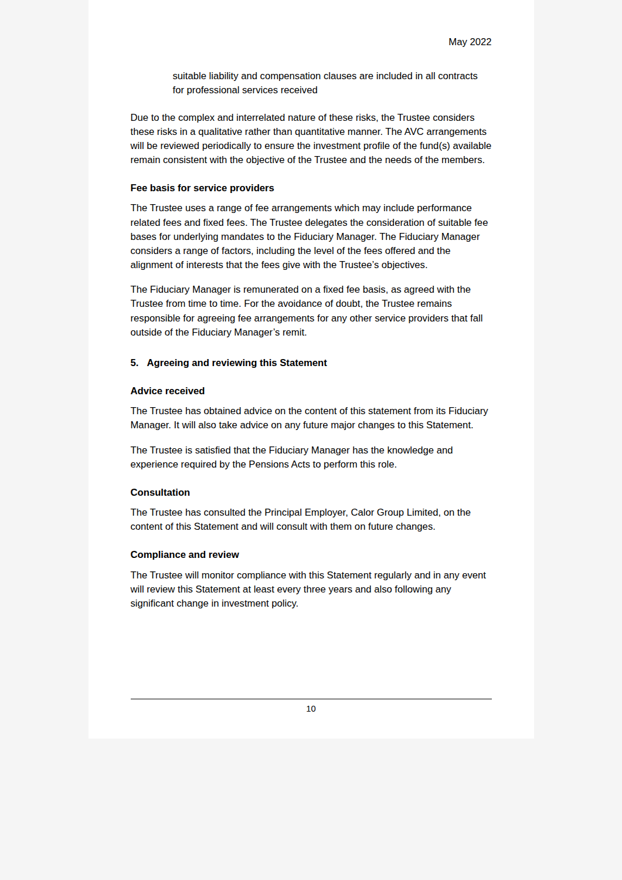May 2022
suitable liability and compensation clauses are included in all contracts for professional services received
Due to the complex and interrelated nature of these risks, the Trustee considers these risks in a qualitative rather than quantitative manner. The AVC arrangements will be reviewed periodically to ensure the investment profile of the fund(s) available remain consistent with the objective of the Trustee and the needs of the members.
Fee basis for service providers
The Trustee uses a range of fee arrangements which may include performance related fees and fixed fees. The Trustee delegates the consideration of suitable fee bases for underlying mandates to the Fiduciary Manager. The Fiduciary Manager considers a range of factors, including the level of the fees offered and the alignment of interests that the fees give with the Trustee’s objectives.
The Fiduciary Manager is remunerated on a fixed fee basis, as agreed with the Trustee from time to time. For the avoidance of doubt, the Trustee remains responsible for agreeing fee arrangements for any other service providers that fall outside of the Fiduciary Manager’s remit.
5. Agreeing and reviewing this Statement
Advice received
The Trustee has obtained advice on the content of this statement from its Fiduciary Manager. It will also take advice on any future major changes to this Statement.
The Trustee is satisfied that the Fiduciary Manager has the knowledge and experience required by the Pensions Acts to perform this role.
Consultation
The Trustee has consulted the Principal Employer, Calor Group Limited, on the content of this Statement and will consult with them on future changes.
Compliance and review
The Trustee will monitor compliance with this Statement regularly and in any event will review this Statement at least every three years and also following any significant change in investment policy.
10